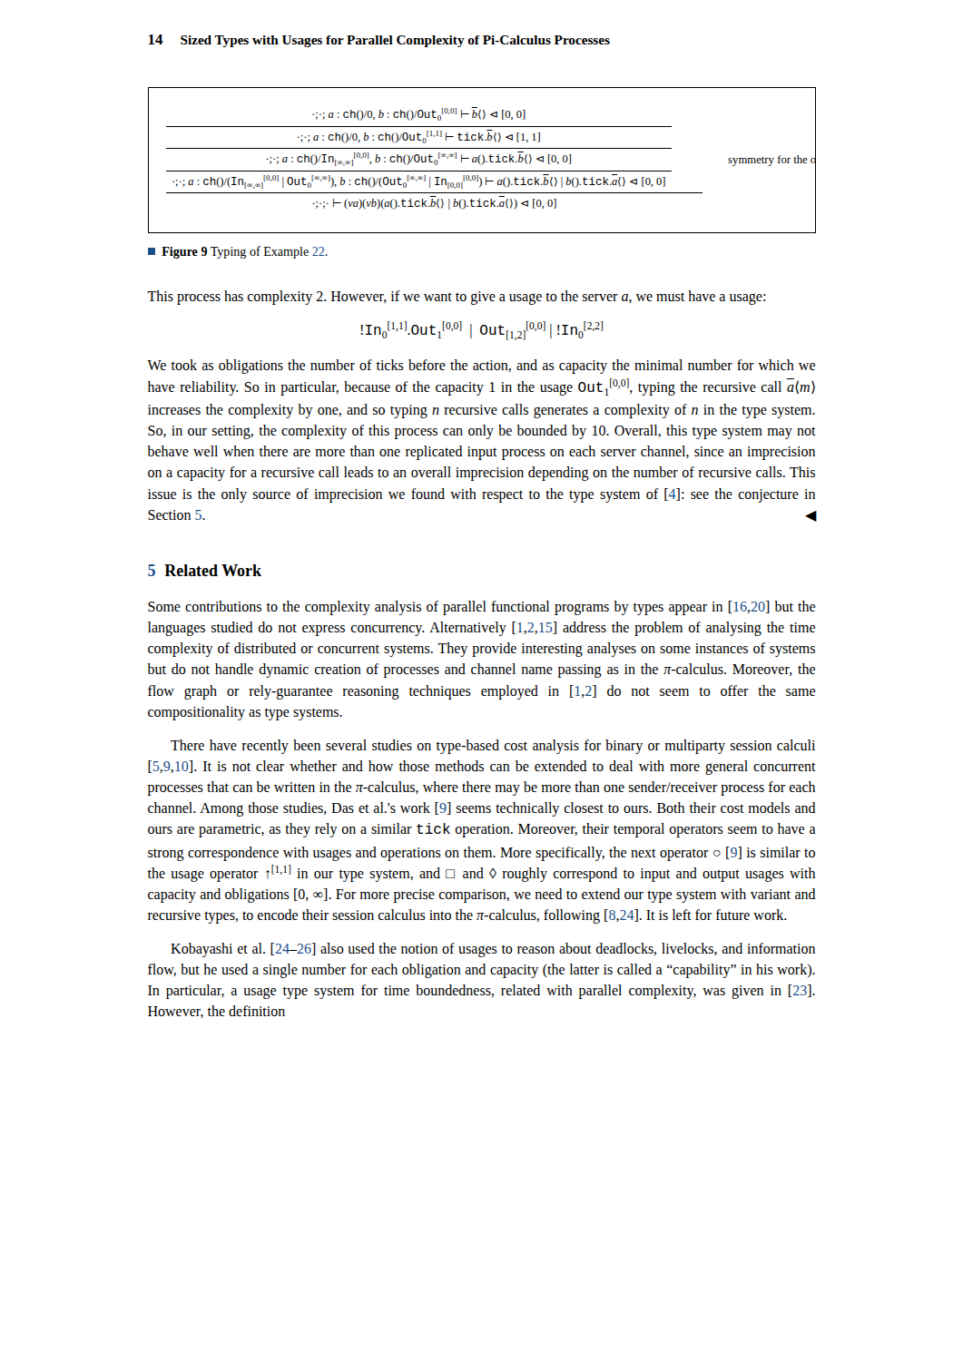14 Sized Types with Usages for Parallel Complexity of Pi-Calculus Processes
| ·;·; a : ch ()/0, b : ch ()/ Out 0 [0,0] ⊢ b ⟨⟩ ⊲ [0, 0] | |
| ·;·; a : ch ()/0, b : ch ()/ Out 0 [1,1] ⊢ tick . b ⟨⟩ ⊲ [1, 1] |
| ·;·; a : ch ()/ In [∞,∞] [0,0] , b : ch ()/ Out 0 [∞,∞] ⊢ a (). tick . b ⟨⟩ ⊲ [0, 0] | symmetry for the other branch |
| ·;·; a : ch ()/( In [∞,∞] [0,0] / Out 0 [∞,∞] ), b : ch ()/( Out 0 [∞,∞] / In [0,0] [0,0] ) ⊢ a (). tick . b ⟨⟩ / b (). tick . a ⟨⟩ ⊲ [0, 0] |
| ·;·;· ⊢ ( νa )( νb )( a (). tick . b ⟨⟩ / b (). tick . a ⟨⟩) ⊲ [0, 0] |
Figure 9 Typing of Example 22.
This process has complexity 2. However, if we want to give a usage to the server a, we must have a usage:
!In0[1,1].Out1[0,0] | Out[1,2][0,0] | !In0[2,2]
We took as obligations the number of ticks before the action, and as capacity the minimal number for which we have reliability. So in particular, because of the capacity 1 in the usage Out1[0,0], typing the recursive call a⟨m⟩ increases the complexity by one, and so typing n recursive calls generates a complexity of n in the type system. So, in our setting, the complexity of this process can only be bounded by 10. Overall, this type system may not behave well when there are more than one replicated input process on each server channel, since an imprecision on a capacity for a recursive call leads to an overall imprecision depending on the number of recursive calls. This issue is the only source of imprecision we found with respect to the type system of [4]: see the conjecture in Section 5. ◀
5 Related Work
Some contributions to the complexity analysis of parallel functional programs by types appear in [16,20] but the languages studied do not express concurrency. Alternatively [1,2,15] address the problem of analysing the time complexity of distributed or concurrent systems. They provide interesting analyses on some instances of systems but do not handle dynamic creation of processes and channel name passing as in the π-calculus. Moreover, the flow graph or rely-guarantee reasoning techniques employed in [1,2] do not seem to offer the same compositionality as type systems.
There have recently been several studies on type-based cost analysis for binary or multiparty session calculi [5,9,10]. It is not clear whether and how those methods can be extended to deal with more general concurrent processes that can be written in the π-calculus, where there may be more than one sender/receiver process for each channel. Among those studies, Das et al.'s work [9] seems technically closest to ours. Both their cost models and ours are parametric, as they rely on a similar tick operation. Moreover, their temporal operators seem to have a strong correspondence with usages and operations on them. More specifically, the next operator ○ [9] is similar to the usage operator ↑[1,1] in our type system, and □ and ◊ roughly correspond to input and output usages with capacity and obligations [0, ∞]. For more precise comparison, we need to extend our type system with variant and recursive types, to encode their session calculus into the π-calculus, following [8,24]. It is left for future work.
Kobayashi et al. [24–26] also used the notion of usages to reason about deadlocks, livelocks, and information flow, but he used a single number for each obligation and capacity (the latter is called a “capability” in his work). In particular, a usage type system for time boundedness, related with parallel complexity, was given in [23]. However, the definition